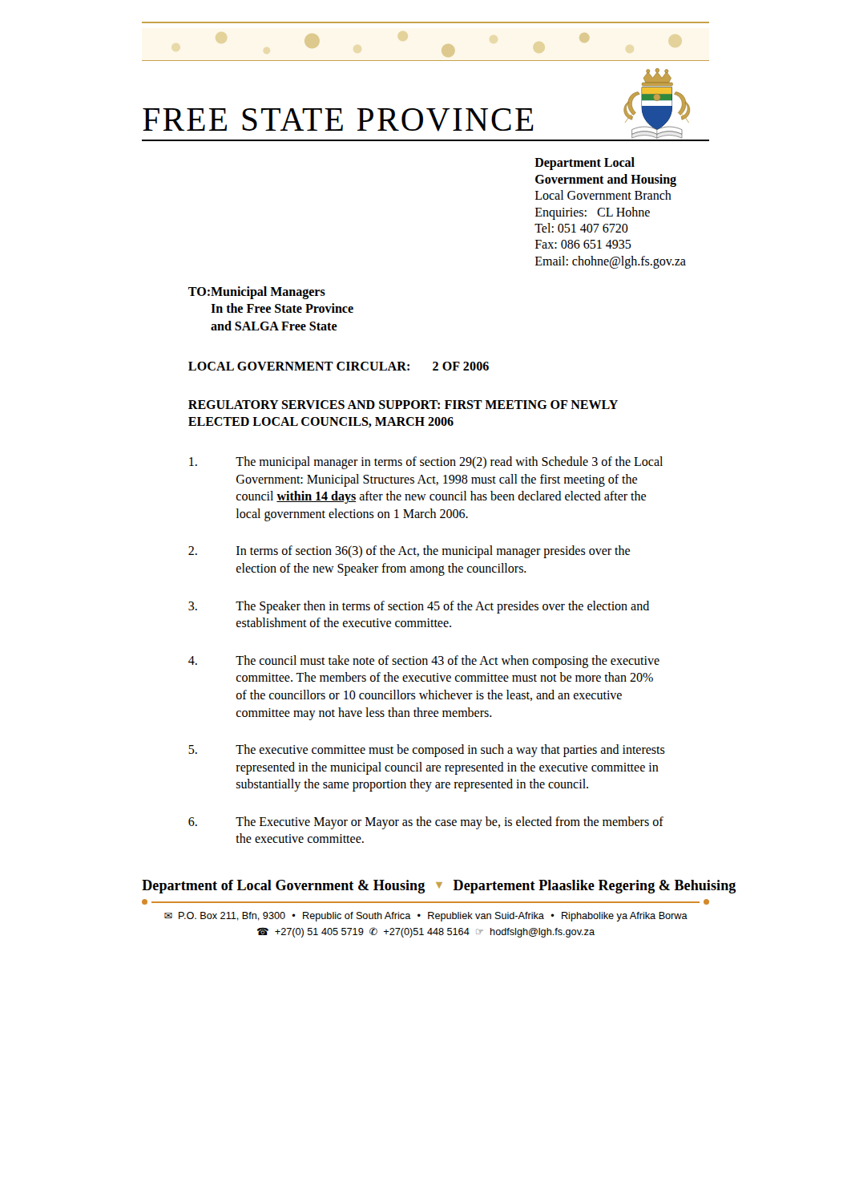FREE STATE PROVINCE
Department Local
Government and Housing
Local Government Branch
Enquiries: CL Hohne
Tel: 051 407 6720
Fax: 086 651 4935
Email: chohne@lgh.fs.gov.za
| TO: | Municipal Managers |
| | In the Free State Province |
| | and SALGA Free State |
LOCAL GOVERNMENT CIRCULAR: 2 OF 2006
REGULATORY SERVICES AND SUPPORT: FIRST MEETING OF NEWLY ELECTED LOCAL COUNCILS, MARCH 2006
1. The municipal manager in terms of section 29(2) read with Schedule 3 of the Local Government: Municipal Structures Act, 1998 must call the first meeting of the council within 14 days after the new council has been declared elected after the local government elections on 1 March 2006.
2. In terms of section 36(3) of the Act, the municipal manager presides over the election of the new Speaker from among the councillors.
3. The Speaker then in terms of section 45 of the Act presides over the election and establishment of the executive committee.
4. The council must take note of section 43 of the Act when composing the executive committee. The members of the executive committee must not be more than 20% of the councillors or 10 councillors whichever is the least, and an executive committee may not have less than three members.
5. The executive committee must be composed in such a way that parties and interests represented in the municipal council are represented in the executive committee in substantially the same proportion they are represented in the council.
6. The Executive Mayor or Mayor as the case may be, is elected from the members of the executive committee.
Department of Local Government & Housing ▼ Departement Plaaslike Regering & Behuising
✉ P.O. Box 211, Bfn, 9300 • Republic of South Africa • Republiek van Suid-Afrika • Riphabolike ya Afrika Borwa
☎ +27(0) 51 405 5719 ✆ +27(0)51 448 5164 ☞ hodfslgh@lgh.fs.gov.za